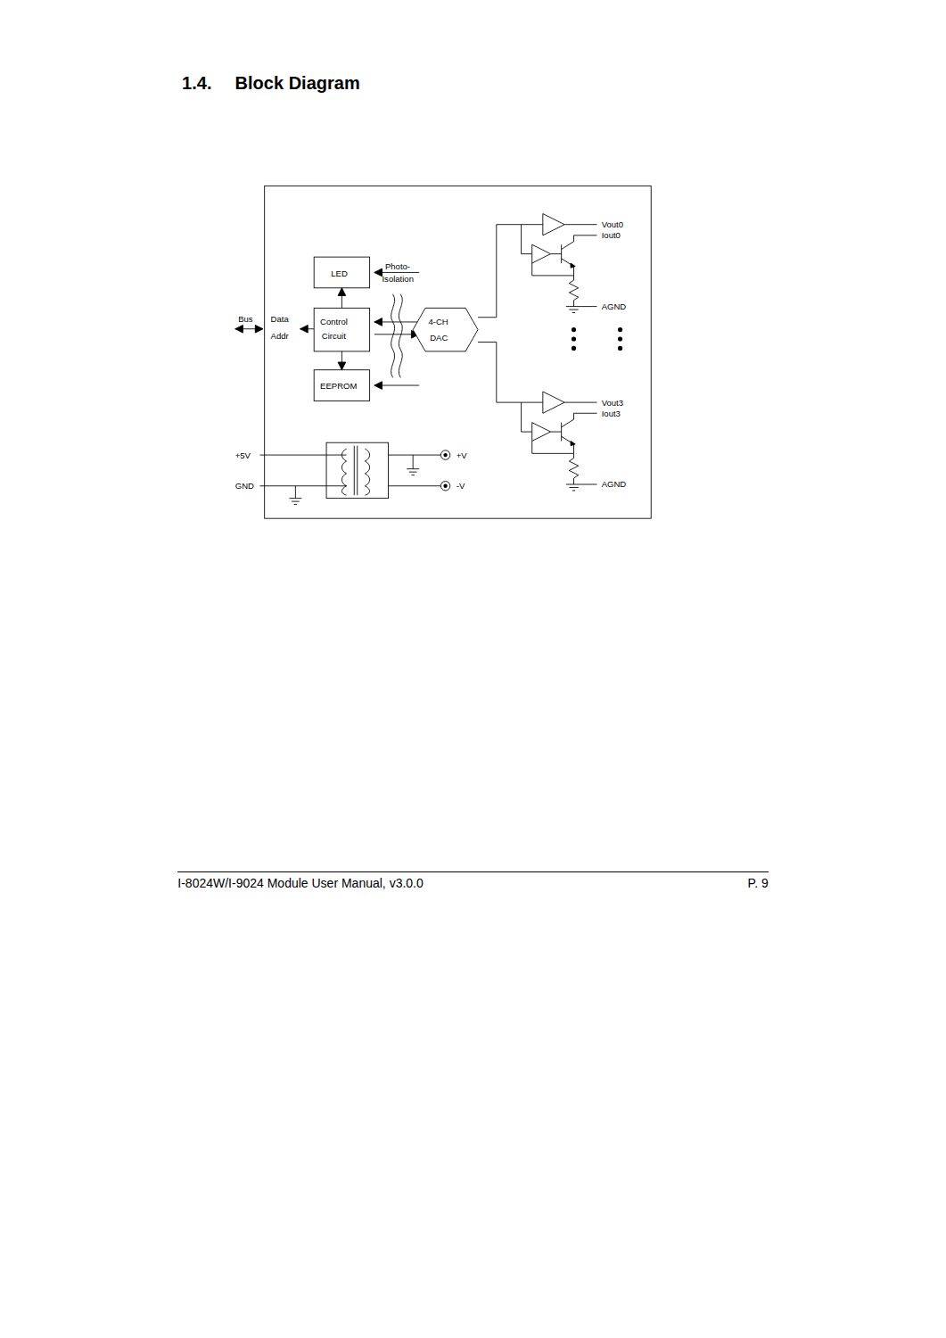1.4. Block Diagram
Bus Data Addr Control Circuit LED EEPROM Photo- Isolation 4-CH DAC Vout0 Iout0 AGND Vout3 Iout3 AGND +5V GND +V -V
I-8024W/I-9024 Module User Manual, v3.0.0 P. 9